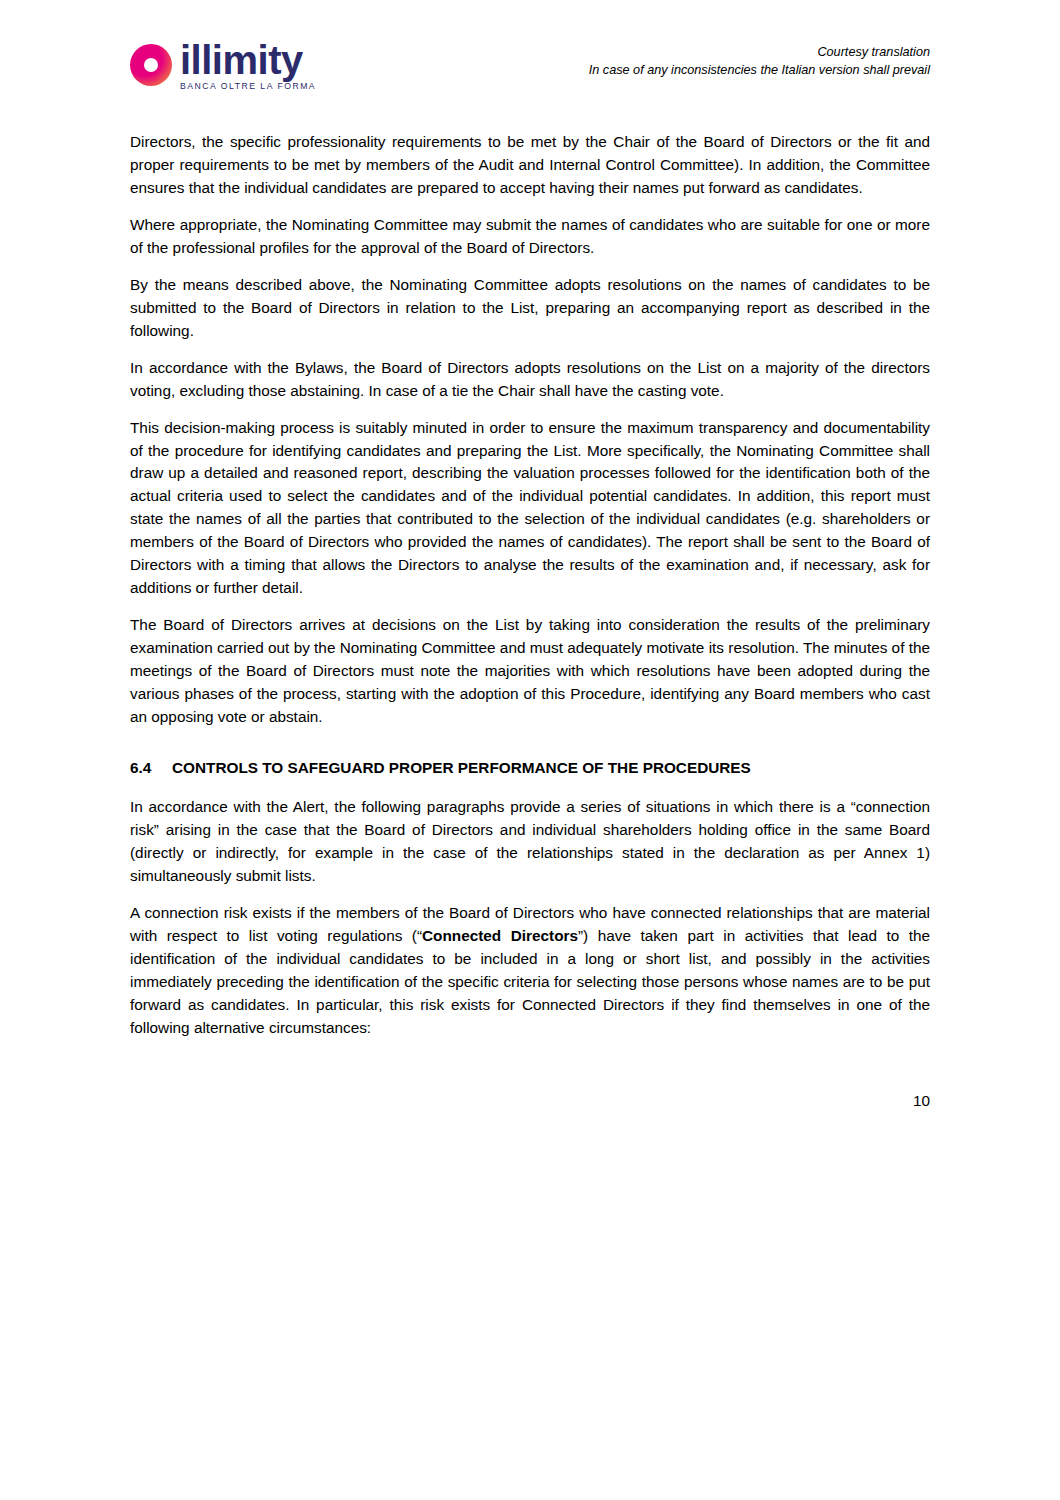illimity
BANCA OLTRE LA FORMA
Courtesy translation
In case of any inconsistencies the Italian version shall prevail
Directors, the specific professionality requirements to be met by the Chair of the Board of Directors or the fit and proper requirements to be met by members of the Audit and Internal Control Committee). In addition, the Committee ensures that the individual candidates are prepared to accept having their names put forward as candidates.
Where appropriate, the Nominating Committee may submit the names of candidates who are suitable for one or more of the professional profiles for the approval of the Board of Directors.
By the means described above, the Nominating Committee adopts resolutions on the names of candidates to be submitted to the Board of Directors in relation to the List, preparing an accompanying report as described in the following.
In accordance with the Bylaws, the Board of Directors adopts resolutions on the List on a majority of the directors voting, excluding those abstaining. In case of a tie the Chair shall have the casting vote.
This decision-making process is suitably minuted in order to ensure the maximum transparency and documentability of the procedure for identifying candidates and preparing the List. More specifically, the Nominating Committee shall draw up a detailed and reasoned report, describing the valuation processes followed for the identification both of the actual criteria used to select the candidates and of the individual potential candidates. In addition, this report must state the names of all the parties that contributed to the selection of the individual candidates (e.g. shareholders or members of the Board of Directors who provided the names of candidates). The report shall be sent to the Board of Directors with a timing that allows the Directors to analyse the results of the examination and, if necessary, ask for additions or further detail.
The Board of Directors arrives at decisions on the List by taking into consideration the results of the preliminary examination carried out by the Nominating Committee and must adequately motivate its resolution. The minutes of the meetings of the Board of Directors must note the majorities with which resolutions have been adopted during the various phases of the process, starting with the adoption of this Procedure, identifying any Board members who cast an opposing vote or abstain.
6.4 CONTROLS TO SAFEGUARD PROPER PERFORMANCE OF THE PROCEDURES
In accordance with the Alert, the following paragraphs provide a series of situations in which there is a “connection risk” arising in the case that the Board of Directors and individual shareholders holding office in the same Board (directly or indirectly, for example in the case of the relationships stated in the declaration as per Annex 1) simultaneously submit lists.
A connection risk exists if the members of the Board of Directors who have connected relationships that are material with respect to list voting regulations (“Connected Directors”) have taken part in activities that lead to the identification of the individual candidates to be included in a long or short list, and possibly in the activities immediately preceding the identification of the specific criteria for selecting those persons whose names are to be put forward as candidates. In particular, this risk exists for Connected Directors if they find themselves in one of the following alternative circumstances:
10